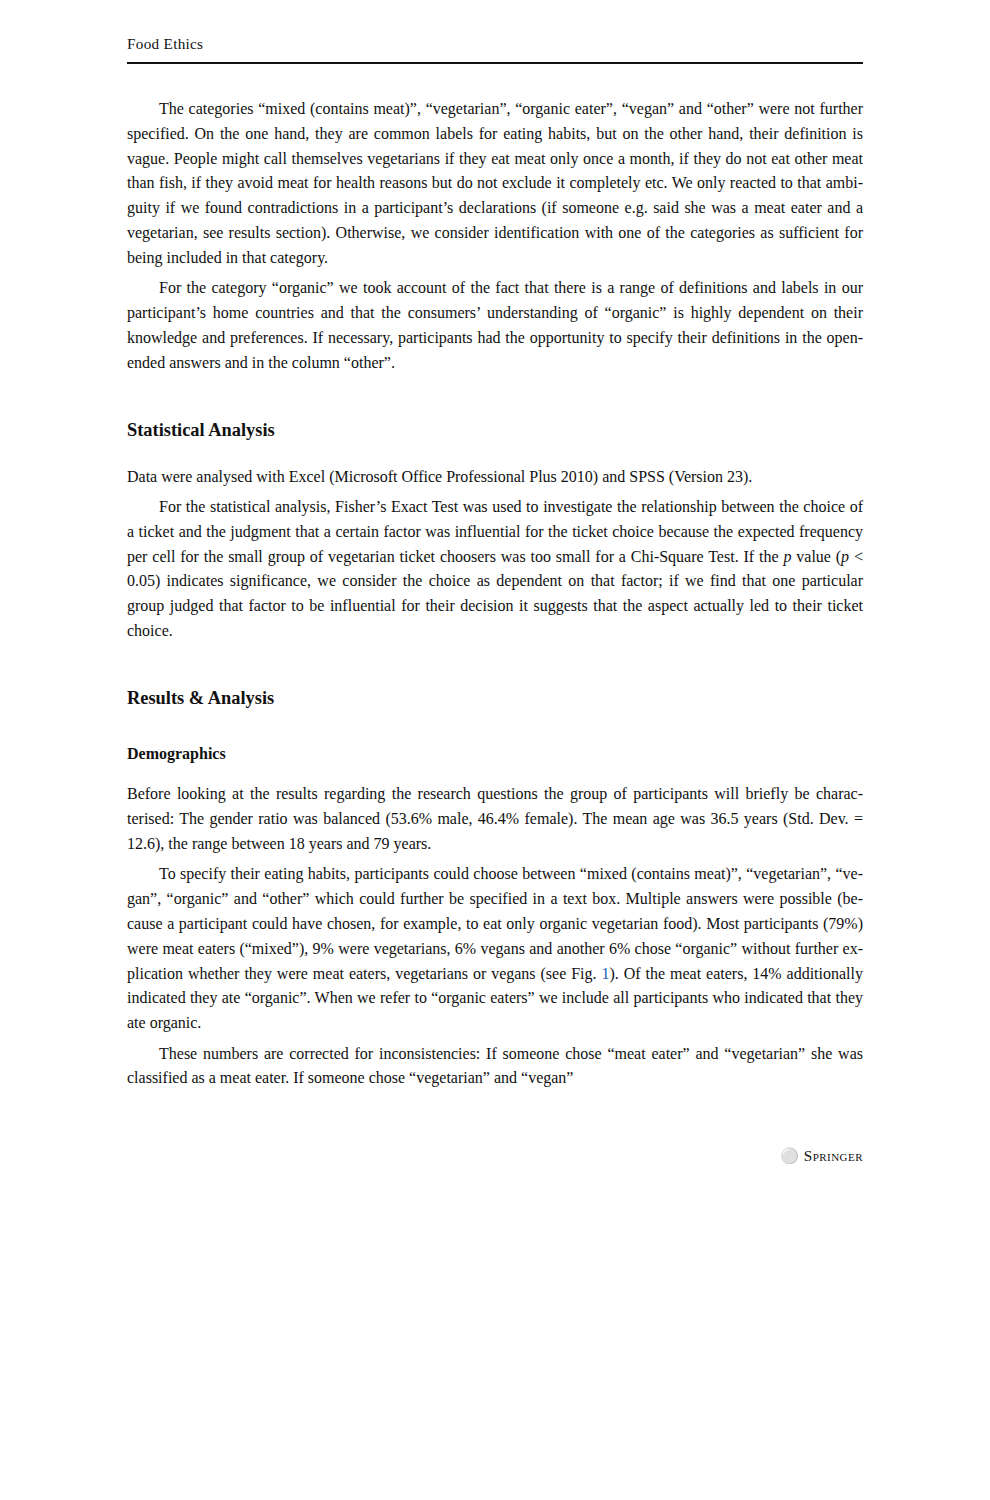Food Ethics
The categories “mixed (contains meat)”, “vegetarian”, “organic eater”, “vegan” and “other” were not further specified. On the one hand, they are common labels for eating habits, but on the other hand, their definition is vague. People might call themselves vegetarians if they eat meat only once a month, if they do not eat other meat than fish, if they avoid meat for health reasons but do not exclude it completely etc. We only reacted to that ambiguity if we found contradictions in a participant’s declarations (if someone e.g. said she was a meat eater and a vegetarian, see results section). Otherwise, we consider identification with one of the categories as sufficient for being included in that category.
For the category “organic” we took account of the fact that there is a range of definitions and labels in our participant’s home countries and that the consumers’ understanding of “organic” is highly dependent on their knowledge and preferences. If necessary, participants had the opportunity to specify their definitions in the open-ended answers and in the column “other”.
Statistical Analysis
Data were analysed with Excel (Microsoft Office Professional Plus 2010) and SPSS (Version 23).
For the statistical analysis, Fisher’s Exact Test was used to investigate the relationship between the choice of a ticket and the judgment that a certain factor was influential for the ticket choice because the expected frequency per cell for the small group of vegetarian ticket choosers was too small for a Chi-Square Test. If the p value (p < 0.05) indicates significance, we consider the choice as dependent on that factor; if we find that one particular group judged that factor to be influential for their decision it suggests that the aspect actually led to their ticket choice.
Results & Analysis
Demographics
Before looking at the results regarding the research questions the group of participants will briefly be characterised: The gender ratio was balanced (53.6% male, 46.4% female). The mean age was 36.5 years (Std. Dev. = 12.6), the range between 18 years and 79 years.
To specify their eating habits, participants could choose between “mixed (contains meat)”, “vegetarian”, “vegan”, “organic” and “other” which could further be specified in a text box. Multiple answers were possible (because a participant could have chosen, for example, to eat only organic vegetarian food). Most participants (79%) were meat eaters (“mixed”), 9% were vegetarians, 6% vegans and another 6% chose “organic” without further explication whether they were meat eaters, vegetarians or vegans (see Fig. 1). Of the meat eaters, 14% additionally indicated they ate “organic”. When we refer to “organic eaters” we include all participants who indicated that they ate organic.
These numbers are corrected for inconsistencies: If someone chose “meat eater” and “vegetarian” she was classified as a meat eater. If someone chose “vegetarian” and “vegan”
⚪ Springer